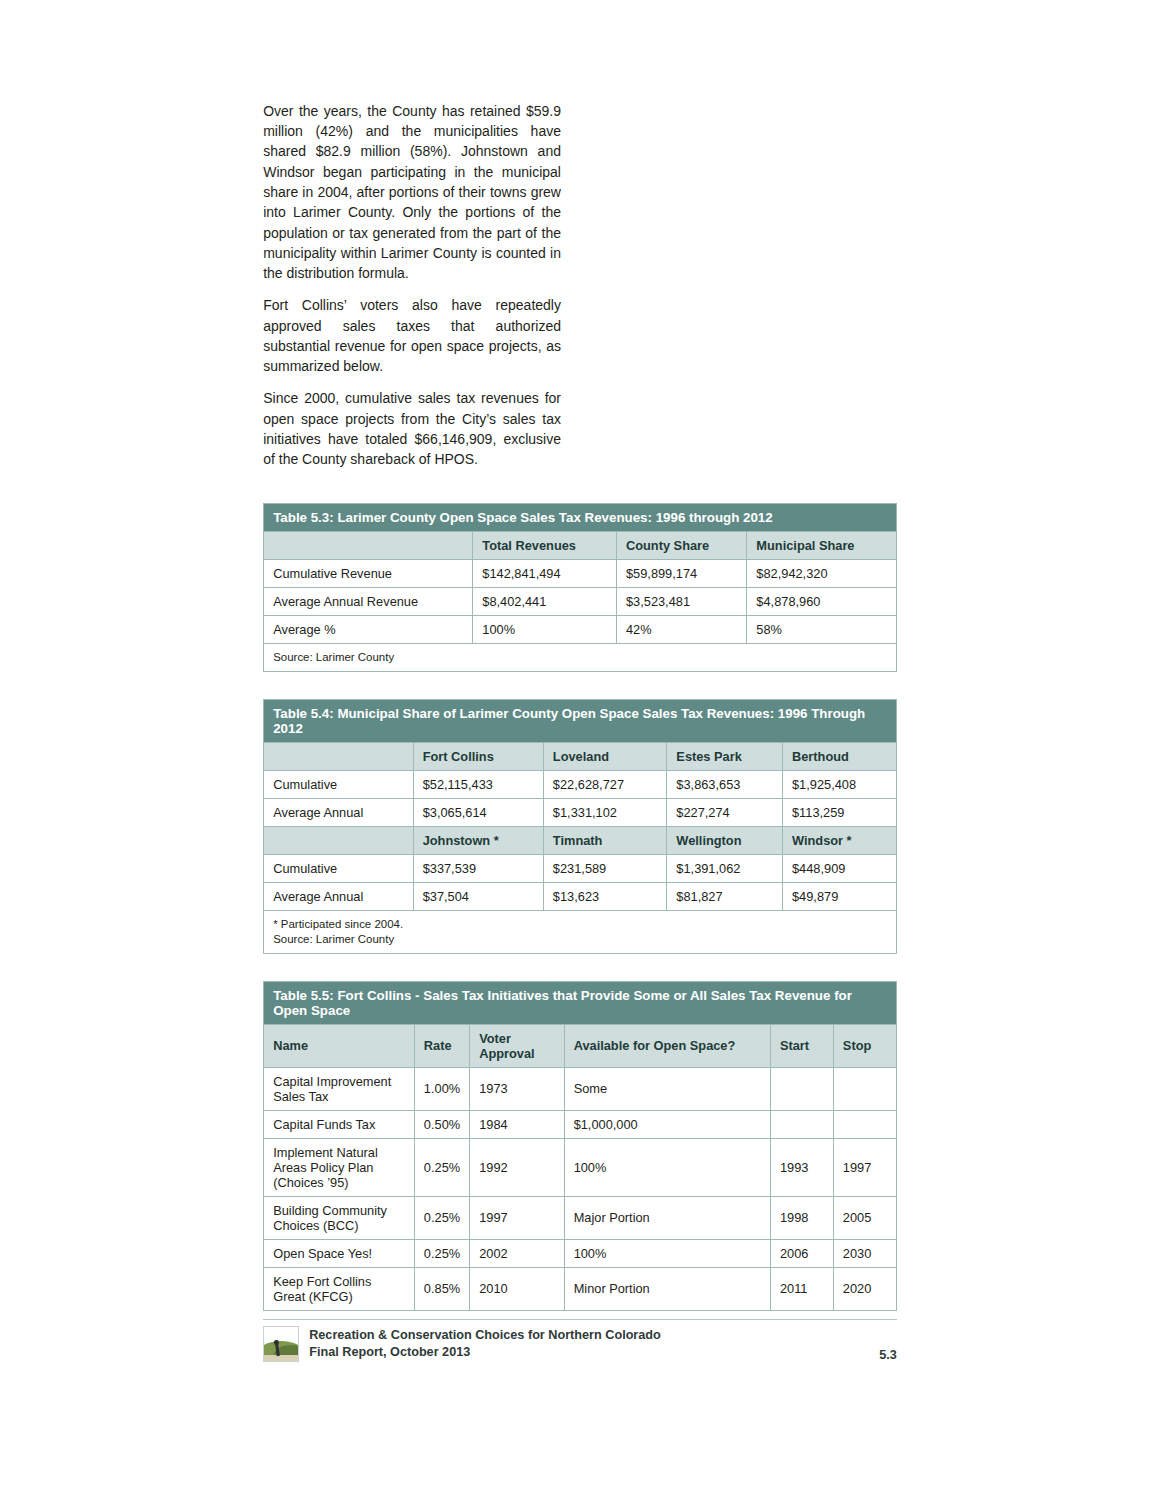Over the years, the County has retained $59.9 million (42%) and the municipalities have shared $82.9 million (58%). Johnstown and Windsor began participating in the municipal share in 2004, after portions of their towns grew into Larimer County. Only the portions of the population or tax generated from the part of the municipality within Larimer County is counted in the distribution formula.
Fort Collins’ voters also have repeatedly approved sales taxes that authorized substantial revenue for open space projects, as summarized below.
Since 2000, cumulative sales tax revenues for open space projects from the City’s sales tax initiatives have totaled $66,146,909, exclusive of the County shareback of HPOS.
Table 5.3: Larimer County Open Space Sales Tax Revenues: 1996 through 2012
| | Total Revenues | County Share | Municipal Share |
| --- | --- | --- | --- |
| Cumulative Revenue | $142,841,494 | $59,899,174 | $82,942,320 |
| Average Annual Revenue | $8,402,441 | $3,523,481 | $4,878,960 |
| Average % | 100% | 42% | 58% |
| Source: Larimer County |
Table 5.4: Municipal Share of Larimer County Open Space Sales Tax Revenues: 1996 Through 2012
| | Fort Collins | Loveland | Estes Park | Berthoud |
| --- | --- | --- | --- | --- |
| Cumulative | $52,115,433 | $22,628,727 | $3,863,653 | $1,925,408 |
| Average Annual | $3,065,614 | $1,331,102 | $227,274 | $113,259 |
| | Johnstown * | Timnath | Wellington | Windsor * |
| Cumulative | $337,539 | $231,589 | $1,391,062 | $448,909 |
| Average Annual | $37,504 | $13,623 | $81,827 | $49,879 |
| * Participated since 2004. Source: Larimer County |
Table 5.5: Fort Collins - Sales Tax Initiatives that Provide Some or All Sales Tax Revenue for Open Space
| Name | Rate | Voter Approval | Available for Open Space? | Start | Stop |
| --- | --- | --- | --- | --- | --- |
| Capital Improvement Sales Tax | 1.00% | 1973 | Some | | |
| Capital Funds Tax | 0.50% | 1984 | $1,000,000 | | |
| Implement Natural Areas Policy Plan (Choices ’95) | 0.25% | 1992 | 100% | 1993 | 1997 |
| Building Community Choices (BCC) | 0.25% | 1997 | Major Portion | 1998 | 2005 |
| Open Space Yes! | 0.25% | 2002 | 100% | 2006 | 2030 |
| Keep Fort Collins Great (KFCG) | 0.85% | 2010 | Minor Portion | 2011 | 2020 |
Recreation & Conservation Choices for Northern Colorado
Final Report, October 2013
5.3